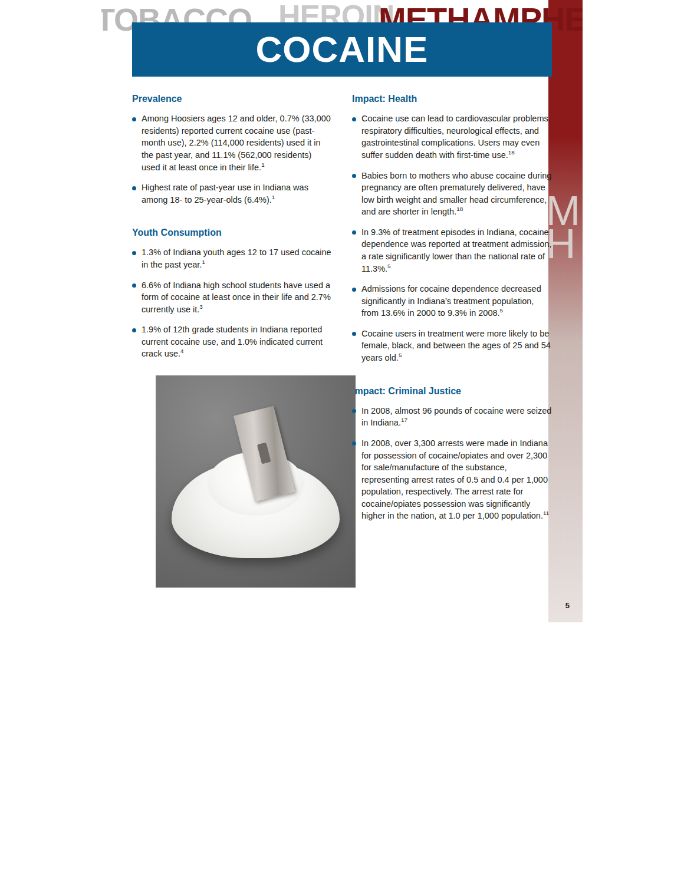M
H
Tobacco Heroin Methamphetamine
Cocaine
Prevalence
Among Hoosiers ages 12 and older, 0.7% (33,000 residents) reported current cocaine use (past-month use), 2.2% (114,000 residents) used it in the past year, and 11.1% (562,000 residents) used it at least once in their life.1
Highest rate of past-year use in Indiana was among 18- to 25-year-olds (6.4%).1
Youth Consumption
1.3% of Indiana youth ages 12 to 17 used cocaine in the past year.1
6.6% of Indiana high school students have used a form of cocaine at least once in their life and 2.7% currently use it.3
1.9% of 12th grade students in Indiana reported current cocaine use, and 1.0% indicated current crack use.4
Impact: Health
Cocaine use can lead to cardiovascular problems, respiratory difficulties, neurological effects, and gastrointestinal complications. Users may even suffer sudden death with first-time use.18
Babies born to mothers who abuse cocaine during pregnancy are often prematurely delivered, have low birth weight and smaller head circumference, and are shorter in length.18
In 9.3% of treatment episodes in Indiana, cocaine dependence was reported at treatment admission, a rate significantly lower than the national rate of 11.3%.5
Admissions for cocaine dependence decreased significantly in Indiana’s treatment population, from 13.6% in 2000 to 9.3% in 2008.5
Cocaine users in treatment were more likely to be female, black, and between the ages of 25 and 54 years old.5
Impact: Criminal Justice
In 2008, almost 96 pounds of cocaine were seized in Indiana.17
In 2008, over 3,300 arrests were made in Indiana for possession of cocaine/opiates and over 2,300 for sale/manufacture of the substance, representing arrest rates of 0.5 and 0.4 per 1,000 population, respectively. The arrest rate for cocaine/opiates possession was significantly higher in the nation, at 1.0 per 1,000 population.11
5